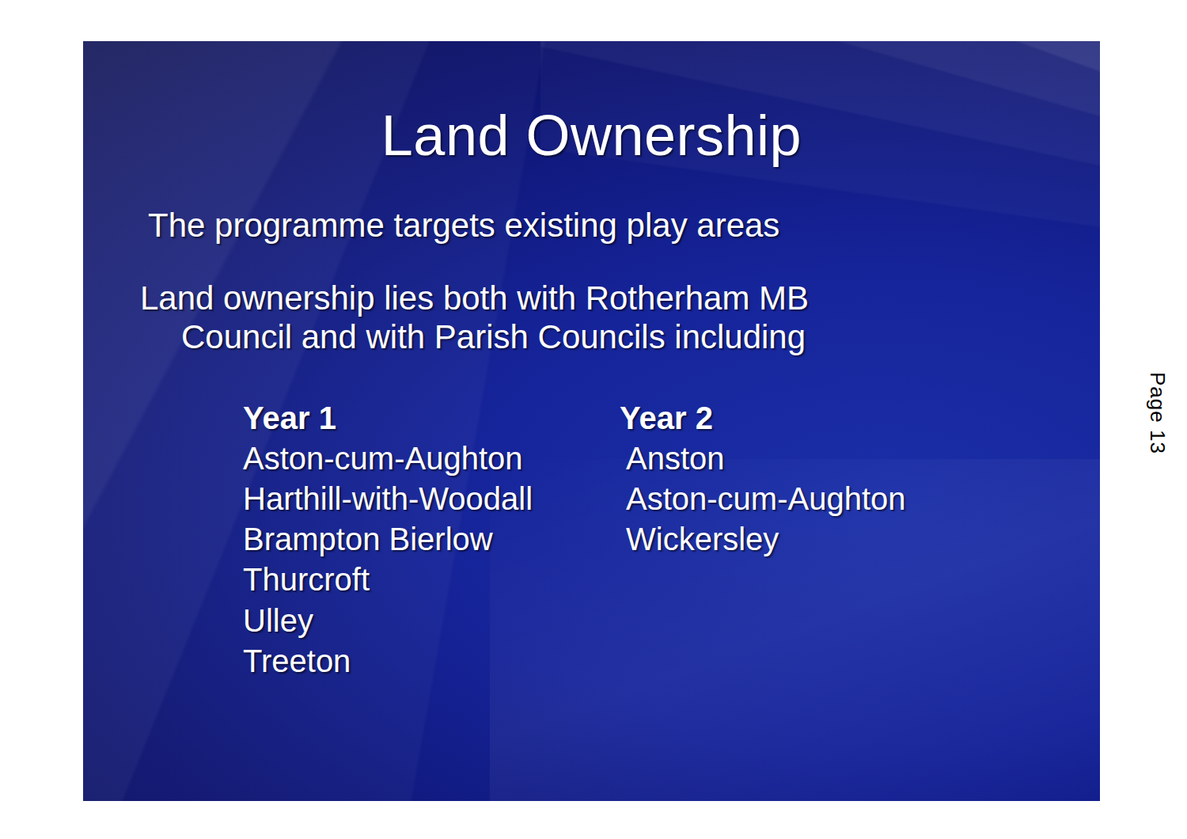Land Ownership
The programme targets existing play areas
Land ownership lies both with Rotherham MBCouncil and with Parish Councils including
Year 1
Aston-cum-Aughton
Harthill-with-Woodall
Brampton Bierlow
Thurcroft
Ulley
Treeton
Year 2
Anston
Aston-cum-Aughton
Wickersley
Page 13